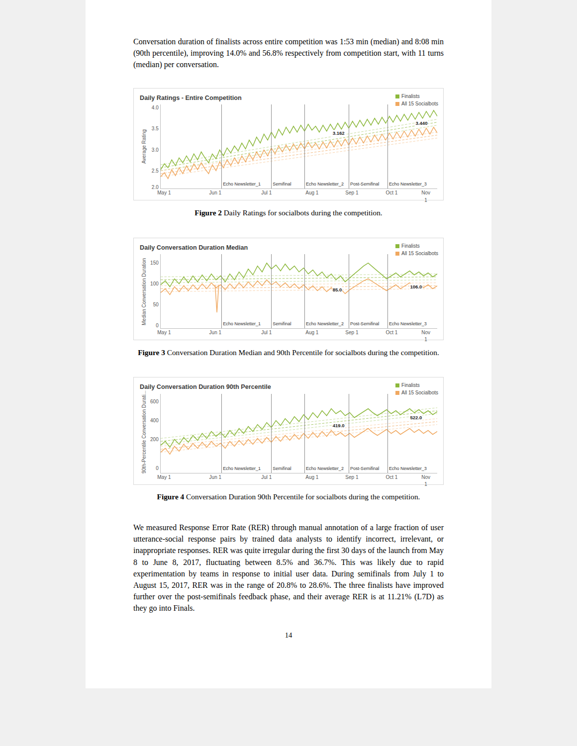Conversation duration of finalists across entire competition was 1:53 min (median) and 8:08 min (90th percentile), improving 14.0% and 56.8% respectively from competition start, with 11 turns (median) per conversation.
Daily Ratings - Entire Competition
Finalists
All 15 Socialbots
Average Rating
4.0 3.5 3.0 2.5 2.0
Echo Newsletter_1
Semifinal
Echo Newsletter_2
Post-Semifinal
Echo Newsletter_3
3.162
3.440
May 1 Jun 1 Jul 1 Aug 1 Sep 1 Oct 1 Nov 1
Figure 2 Daily Ratings for socialbots during the competition.
Daily Conversation Duration Median
Finalists
All 15 Socialbots
Median Conversation Duration
150 100 50 0
Echo Newsletter_1
Semifinal
Echo Newsletter_2
Post-Semifinal
Echo Newsletter_3
85.0
106.0
May 1 Jun 1 Jul 1 Aug 1 Sep 1 Oct 1 Nov 1
Figure 3 Conversation Duration Median and 90th Percentile for socialbots during the competition.
Daily Conversation Duration 90th Percentile
Finalists
All 15 Socialbots
90th-Percentile Conversation Durati...
600 400 200 0
Echo Newsletter_1
Semifinal
Echo Newsletter_2
Post-Semifinal
Echo Newsletter_3
419.0
522.0
May 1 Jun 1 Jul 1 Aug 1 Sep 1 Oct 1 Nov 1
Figure 4 Conversation Duration 90th Percentile for socialbots during the competition.
We measured Response Error Rate (RER) through manual annotation of a large fraction of user utterance-social response pairs by trained data analysts to identify incorrect, irrelevant, or inappropriate responses. RER was quite irregular during the first 30 days of the launch from May 8 to June 8, 2017, fluctuating between 8.5% and 36.7%. This was likely due to rapid experimentation by teams in response to initial user data. During semifinals from July 1 to August 15, 2017, RER was in the range of 20.8% to 28.6%. The three finalists have improved further over the post-semifinals feedback phase, and their average RER is at 11.21% (L7D) as they go into Finals.
14